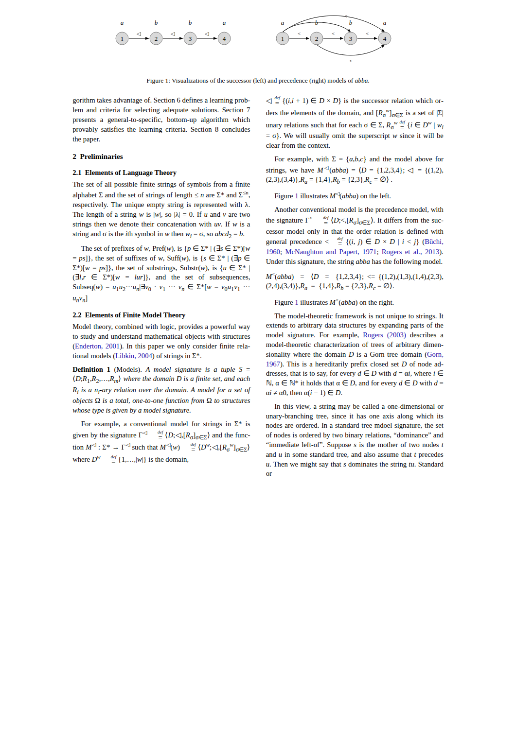a b b a 1 2 3 4 ◁ ◁ ◁ a b b a 1 2 3 4 < < < < <
Figure 1: Visualizations of the successor (left) and precedence (right) models of abba.
gorithm takes advantage of. Section 6 defines a learning problem and criteria for selecting adequate solutions. Section 7 presents a general-to-specific, bottom-up algorithm which provably satisfies the learning criteria. Section 8 concludes the paper.
2 Preliminaries
2.1 Elements of Language Theory
The set of all possible finite strings of symbols from a finite alphabet Σ and the set of strings of length ≤ n are Σ* and Σ≤n, respectively. The unique empty string is represented with λ. The length of a string w is |w|, so |λ| = 0. If u and v are two strings then we denote their concatenation with uv. If w is a string and σ is the ith symbol in w then wi = σ, so abcd2 = b.
The set of prefixes of w, Pref(w), is {p ∈ Σ* | (∃s ∈ Σ*)[w = ps]}, the set of suffixes of w, Suff(w), is {s ∈ Σ* | (∃p ∈ Σ*)[w = ps]}, the set of substrings, Substr(w), is {u ∈ Σ* | (∃l,r ∈ Σ*)[w = lur]}, and the set of subsequences, Subseq(w) = u1u2···un|∃v0 · v1 ··· vn ∈ Σ*[w = v0u1v1 ··· unvn]
2.2 Elements of Finite Model Theory
Model theory, combined with logic, provides a powerful way to study and understand mathematical objects with structures (Enderton, 2001). In this paper we only consider finite relational models (Libkin, 2004) of strings in Σ*.
Definition 1 (Models). A model signature is a tuple S = ⟨D;R1,R2,…,Rm⟩ where the domain D is a finite set, and each Ri is a ni-ary relation over the domain. A model for a set of objects Ω is a total, one-to-one function from Ω to structures whose type is given by a model signature.
For example, a conventional model for strings in Σ* is given by the signature Γ◁ def= ⟨D;◁,[Rσ]σ∈Σ⟩ and the function M◁ : Σ* → Γ◁ such that M◁(w) def= ⟨Dw;◁,[Rσw]σ∈Σ⟩ where Dw def= {1,…,|w|} is the domain,
◁ def= {(i,i + 1) ∈ D × D} is the successor relation which orders the elements of the domain, and [Rσw]σ∈Σ is a set of |Σ| unary relations such that for each σ ∈ Σ, Rσw def= {i ∈ Dw | wi = σ}. We will usually omit the superscript w since it will be clear from the context.
For example, with Σ = {a,b,c} and the model above for strings, we have M◁(abba) = ⟨D = {1,2,3,4}; ◁ = {(1,2),(2,3),(3,4)},Ra = {1,4},Rb = {2,3},Rc = ∅⟩ .
Figure 1 illustrates M◁(abba) on the left.
Another conventional model is the precedence model, with the signature Γ< def= ⟨D;<,[Rσ]σ∈Σ⟩. It differs from the successor model only in that the order relation is defined with general precedence <def= {(i, j) ∈ D × D | i < j} (Büchi, 1960; McNaughton and Papert, 1971; Rogers et al., 2013). Under this signature, the string abba has the following model.
M<(abba) = ⟨D = {1,2,3,4}; <= {(1,2),(1,3),(1,4),(2,3),(2,4),(3,4)},Ra = {1,4},Rb = {2,3},Rc = ∅⟩.
Figure 1 illustrates M<(abba) on the right.
The model-theoretic framework is not unique to strings. It extends to arbitrary data structures by expanding parts of the model signature. For example, Rogers (2003) describes a model-theoretic characterization of trees of arbitrary dimensionality where the domain D is a Gorn tree domain (Gorn, 1967). This is a hereditarily prefix closed set D of node addresses, that is to say, for every d ∈ D with d = αi, where i ∈ ℕ, α ∈ ℕ* it holds that α ∈ D, and for every d ∈ D with d = αi ≠ α0, then α(i − 1) ∈ D.
In this view, a string may be called a one-dimensional or unary-branching tree, since it has one axis along which its nodes are ordered. In a standard tree mdoel signature, the set of nodes is ordered by two binary relations, “dominance” and “immediate left-of”. Suppose s is the mother of two nodes t and u in some standard tree, and also assume that t precedes u. Then we might say that s dominates the string tu. Standard or